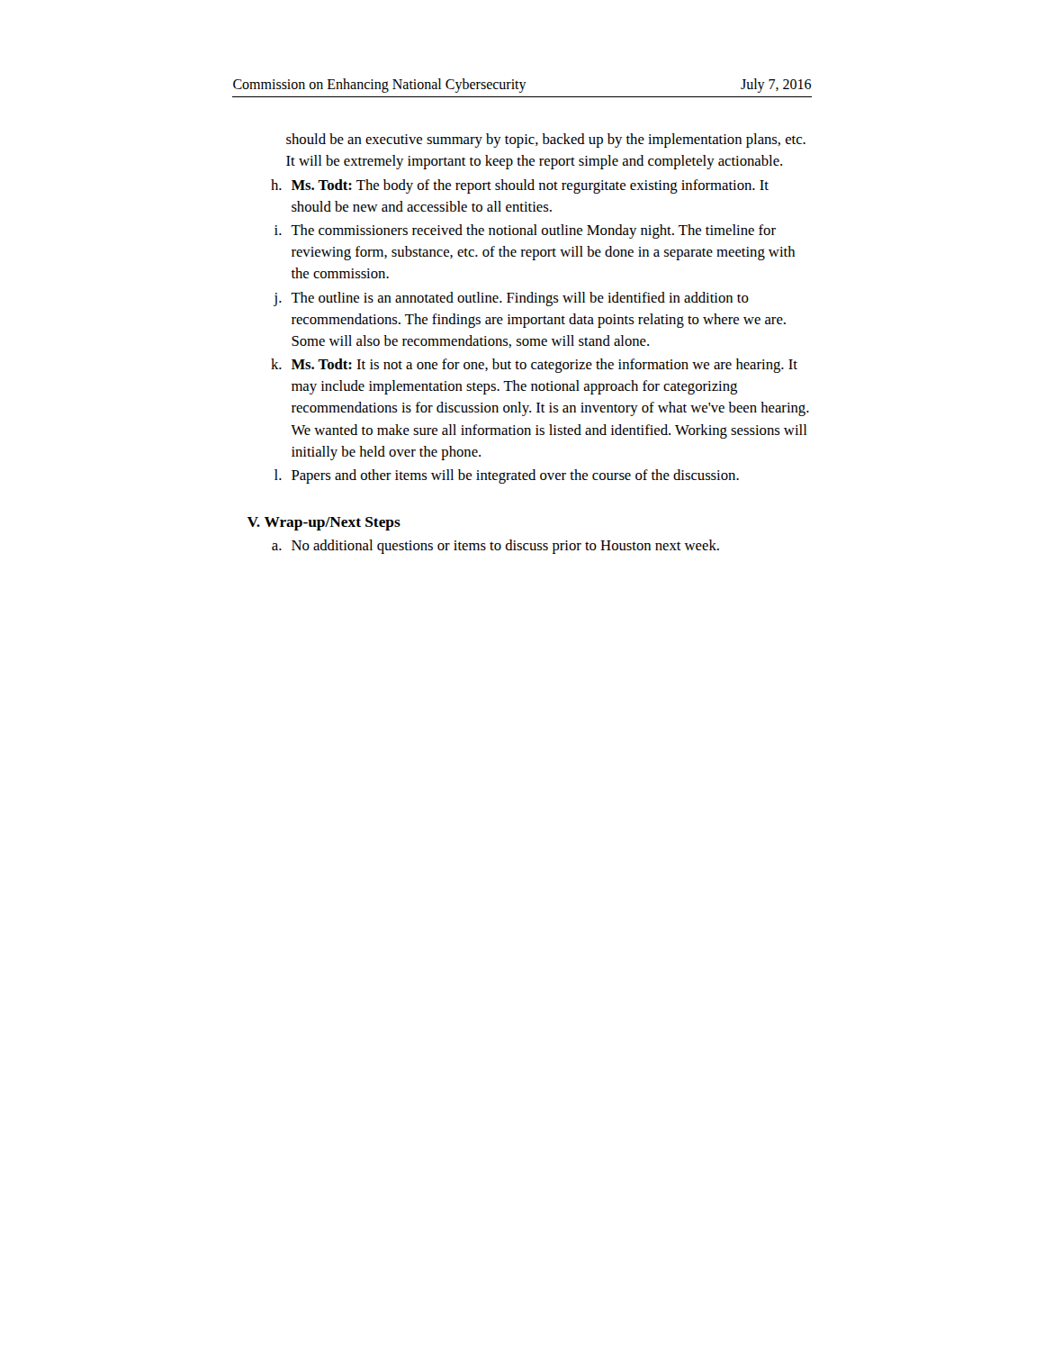Commission on Enhancing National Cybersecurity
July 7, 2016
should be an executive summary by topic, backed up by the implementation plans, etc. It will be extremely important to keep the report simple and completely actionable.
Ms. Todt: The body of the report should not regurgitate existing information. It should be new and accessible to all entities.
The commissioners received the notional outline Monday night. The timeline for reviewing form, substance, etc. of the report will be done in a separate meeting with the commission.
The outline is an annotated outline. Findings will be identified in addition to recommendations. The findings are important data points relating to where we are. Some will also be recommendations, some will stand alone.
Ms. Todt: It is not a one for one, but to categorize the information we are hearing. It may include implementation steps. The notional approach for categorizing recommendations is for discussion only. It is an inventory of what we've been hearing. We wanted to make sure all information is listed and identified. Working sessions will initially be held over the phone.
Papers and other items will be integrated over the course of the discussion.
Wrap-up/Next Steps
No additional questions or items to discuss prior to Houston next week.